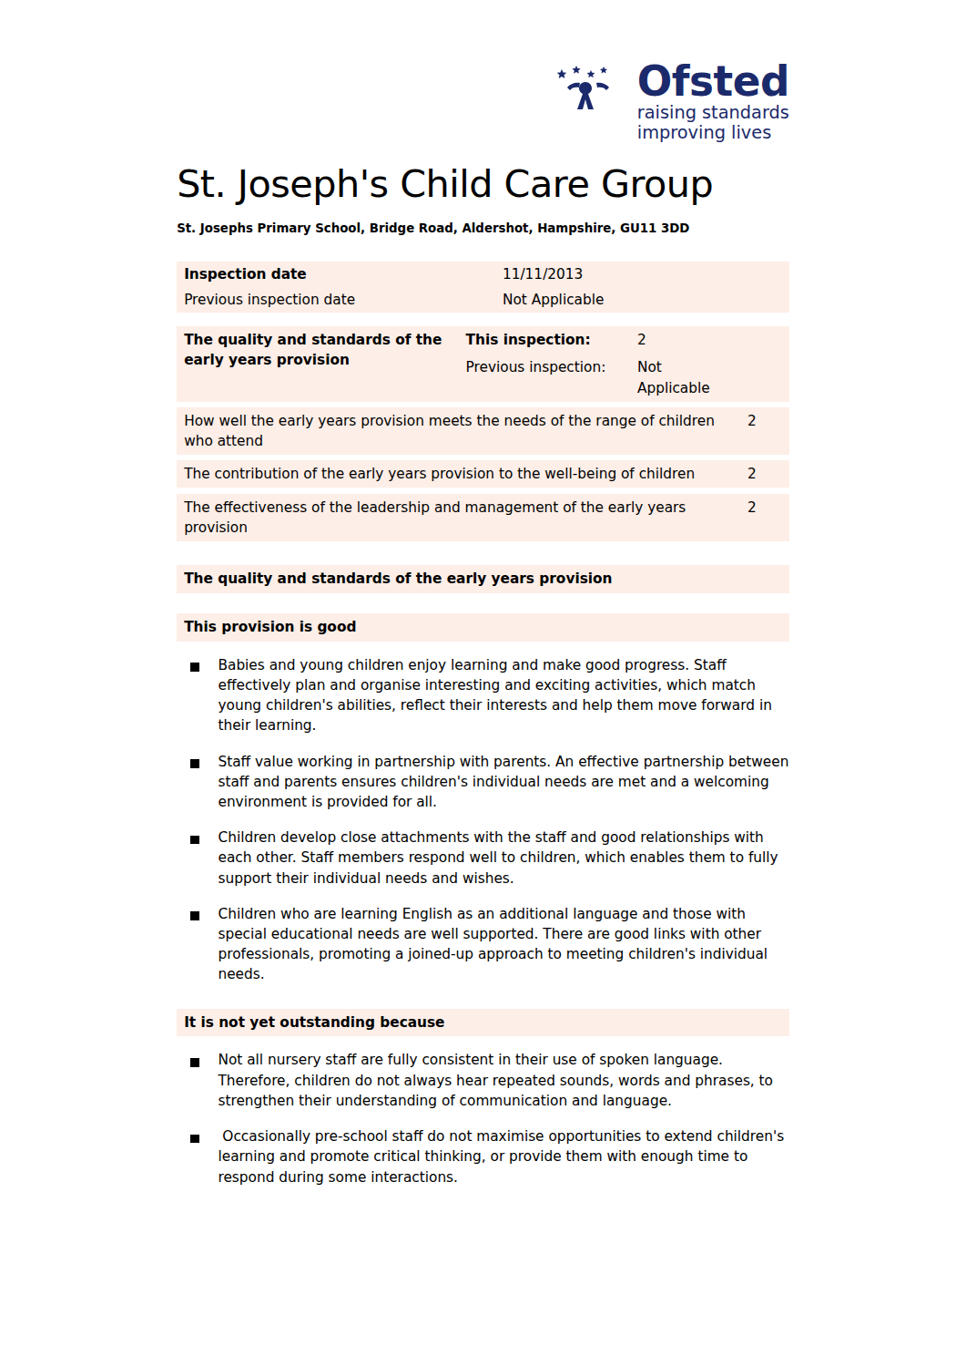Ofsted
raising standards
improving lives
St. Joseph's Child Care Group
St. Josephs Primary School, Bridge Road, Aldershot, Hampshire, GU11 3DD
| Inspection date | 11/11/2013 |
| Previous inspection date | Not Applicable |
| The quality and standards of the early years provision | This inspection: | 2 | |
| Previous inspection: | Not Applicable | |
| How well the early years provision meets the needs of the range of children who attend | 2 |
| The contribution of the early years provision to the well-being of children | 2 |
| The effectiveness of the leadership and management of the early years provision | 2 |
The quality and standards of the early years provision
This provision is good
Babies and young children enjoy learning and make good progress. Staff effectively plan and organise interesting and exciting activities, which match young children's abilities, reflect their interests and help them move forward in their learning.
Staff value working in partnership with parents. An effective partnership between staff and parents ensures children's individual needs are met and a welcoming environment is provided for all.
Children develop close attachments with the staff and good relationships with each other. Staff members respond well to children, which enables them to fully support their individual needs and wishes.
Children who are learning English as an additional language and those with special educational needs are well supported. There are good links with other professionals, promoting a joined-up approach to meeting children's individual needs.
It is not yet outstanding because
Not all nursery staff are fully consistent in their use of spoken language. Therefore, children do not always hear repeated sounds, words and phrases, to strengthen their understanding of communication and language.
Occasionally pre-school staff do not maximise opportunities to extend children's learning and promote critical thinking, or provide them with enough time to respond during some interactions.